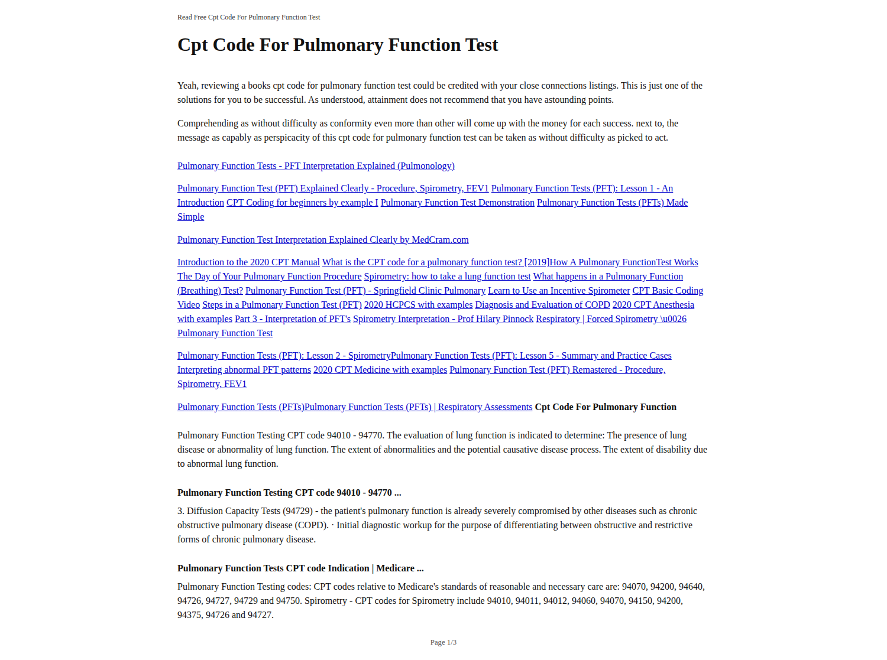Read Free Cpt Code For Pulmonary Function Test
Cpt Code For Pulmonary Function Test
Yeah, reviewing a books cpt code for pulmonary function test could be credited with your close connections listings. This is just one of the solutions for you to be successful. As understood, attainment does not recommend that you have astounding points.
Comprehending as without difficulty as conformity even more than other will come up with the money for each success. next to, the message as capably as perspicacity of this cpt code for pulmonary function test can be taken as without difficulty as picked to act.
Pulmonary Function Tests - PFT Interpretation Explained (Pulmonology)
Pulmonary Function Test (PFT) Explained Clearly - Procedure, Spirometry, FEV1 Pulmonary Function Tests (PFT): Lesson 1 - An Introduction CPT Coding for beginners by example I Pulmonary Function Test Demonstration Pulmonary Function Tests (PFTs) Made Simple
Pulmonary Function Test Interpretation Explained Clearly by MedCram.com
Introduction to the 2020 CPT Manual What is the CPT code for a pulmonary function test? [2019] How A Pulmonary FunctionTest Works The Day of Your Pulmonary Function Procedure Spirometry: how to take a lung function test What happens in a Pulmonary Function (Breathing) Test? Pulmonary Function Test (PFT) - Springfield Clinic Pulmonary Learn to Use an Incentive Spirometer CPT Basic Coding Video Steps in a Pulmonary Function Test (PFT) 2020 HCPCS with examples Diagnosis and Evaluation of COPD 2020 CPT Anesthesia with examples Part 3 - Interpretation of PFT's Spirometry Interpretation - Prof Hilary Pinnock Respiratory | Forced Spirometry \u0026 Pulmonary Function Test
Pulmonary Function Tests (PFT): Lesson 2 - Spirometry Pulmonary Function Tests (PFT): Lesson 5 - Summary and Practice Cases Interpreting abnormal PFT patterns 2020 CPT Medicine with examples Pulmonary Function Test (PFT) Remastered - Procedure, Spirometry, FEV1
Pulmonary Function Tests (PFTs) Pulmonary Function Tests (PFTs) | Respiratory Assessments Cpt Code For Pulmonary Function
Pulmonary Function Testing CPT code 94010 - 94770. The evaluation of lung function is indicated to determine: The presence of lung disease or abnormality of lung function. The extent of abnormalities and the potential causative disease process. The extent of disability due to abnormal lung function.
Pulmonary Function Testing CPT code 94010 - 94770 ...
3. Diffusion Capacity Tests (94729) - the patient's pulmonary function is already severely compromised by other diseases such as chronic obstructive pulmonary disease (COPD). · Initial diagnostic workup for the purpose of differentiating between obstructive and restrictive forms of chronic pulmonary disease.
Pulmonary Function Tests CPT code Indication | Medicare ...
Pulmonary Function Testing codes: CPT codes relative to Medicare's standards of reasonable and necessary care are: 94070, 94200, 94640, 94726, 94727, 94729 and 94750. Spirometry - CPT codes for Spirometry include 94010, 94011, 94012, 94060, 94070, 94150, 94200, 94375, 94726 and 94727.
Page 1/3